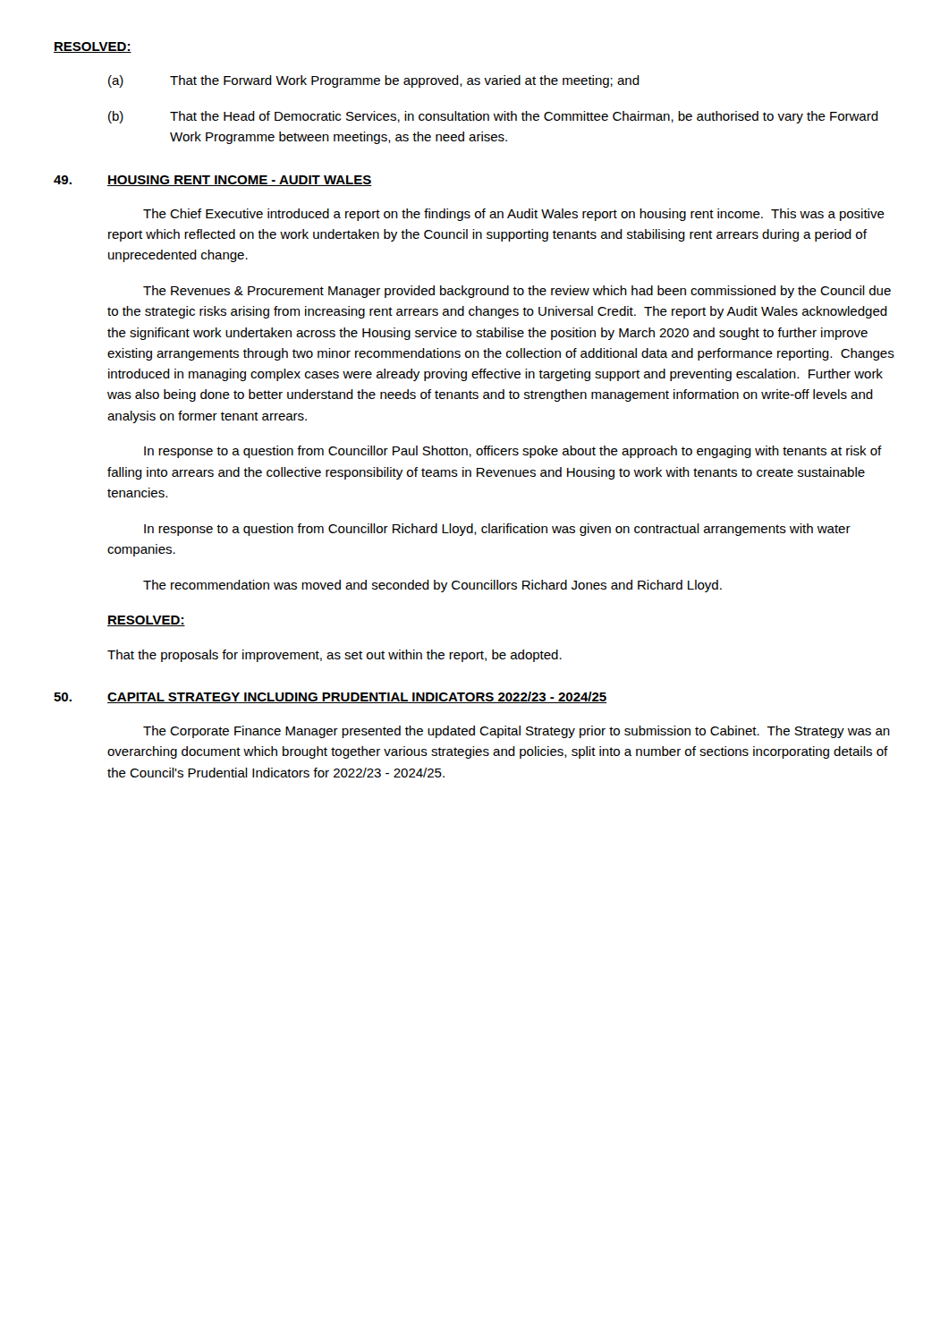RESOLVED:
(a)
That the Forward Work Programme be approved, as varied at the meeting; and
(b)
That the Head of Democratic Services, in consultation with the Committee Chairman, be authorised to vary the Forward Work Programme between meetings, as the need arises.
49.
HOUSING RENT INCOME - AUDIT WALES
The Chief Executive introduced a report on the findings of an Audit Wales report on housing rent income. This was a positive report which reflected on the work undertaken by the Council in supporting tenants and stabilising rent arrears during a period of unprecedented change.
The Revenues & Procurement Manager provided background to the review which had been commissioned by the Council due to the strategic risks arising from increasing rent arrears and changes to Universal Credit. The report by Audit Wales acknowledged the significant work undertaken across the Housing service to stabilise the position by March 2020 and sought to further improve existing arrangements through two minor recommendations on the collection of additional data and performance reporting. Changes introduced in managing complex cases were already proving effective in targeting support and preventing escalation. Further work was also being done to better understand the needs of tenants and to strengthen management information on write-off levels and analysis on former tenant arrears.
In response to a question from Councillor Paul Shotton, officers spoke about the approach to engaging with tenants at risk of falling into arrears and the collective responsibility of teams in Revenues and Housing to work with tenants to create sustainable tenancies.
In response to a question from Councillor Richard Lloyd, clarification was given on contractual arrangements with water companies.
The recommendation was moved and seconded by Councillors Richard Jones and Richard Lloyd.
RESOLVED:
That the proposals for improvement, as set out within the report, be adopted.
50.
CAPITAL STRATEGY INCLUDING PRUDENTIAL INDICATORS 2022/23 - 2024/25
The Corporate Finance Manager presented the updated Capital Strategy prior to submission to Cabinet. The Strategy was an overarching document which brought together various strategies and policies, split into a number of sections incorporating details of the Council's Prudential Indicators for 2022/23 - 2024/25.